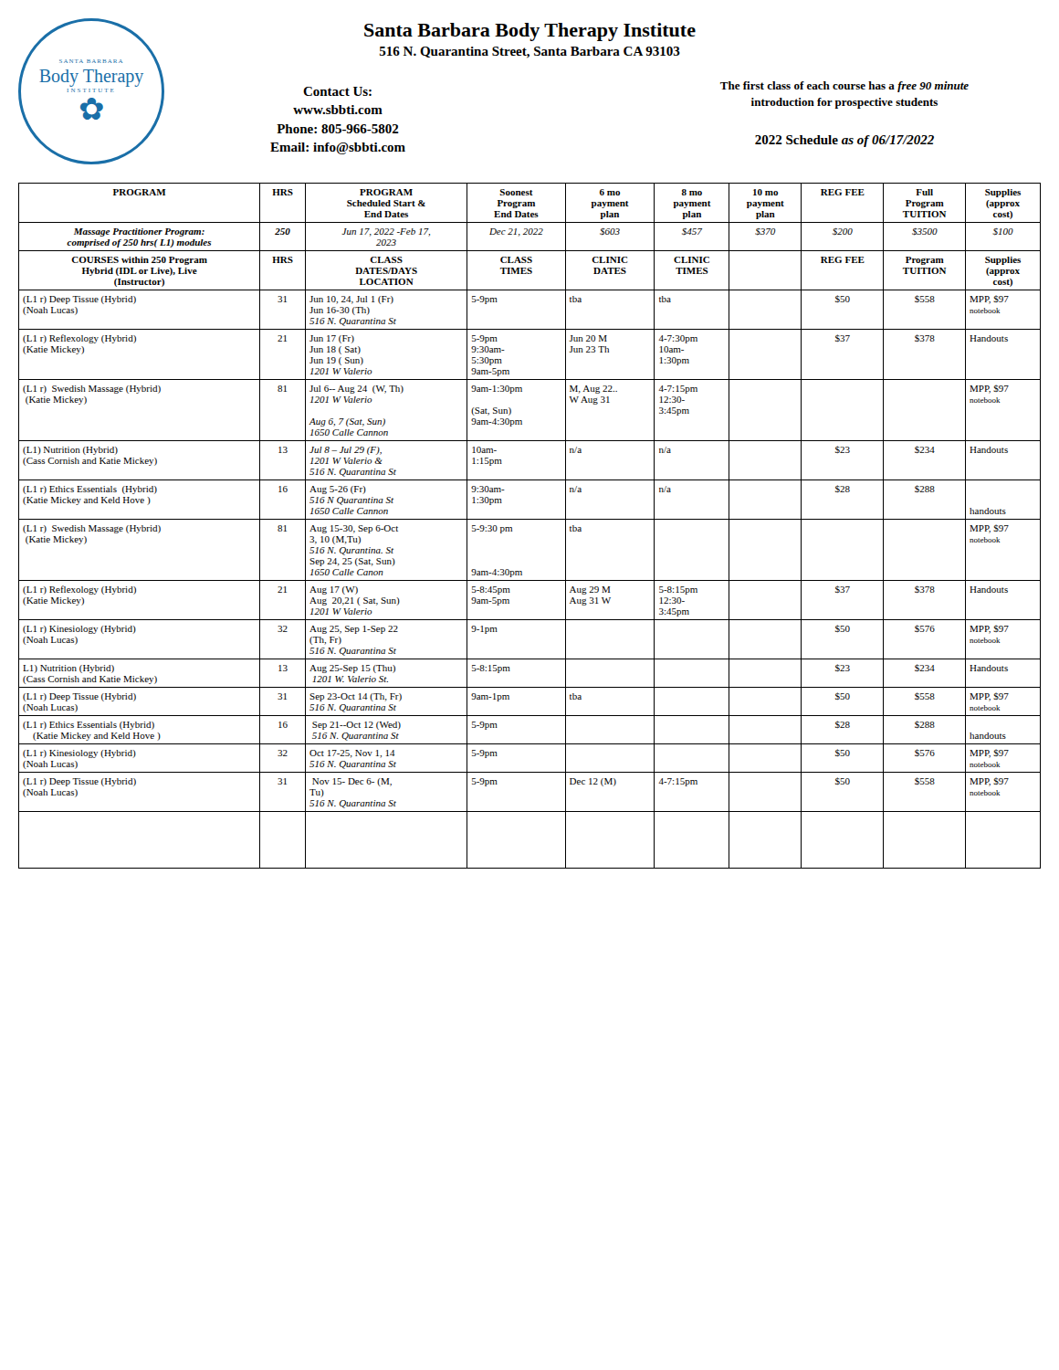SANTA BARBARA
Body Therapy
INSTITUTE
✿
Santa Barbara Body Therapy Institute
516 N. Quarantina Street, Santa Barbara CA 93103
Contact Us:
www.sbbti.com
Phone: 805-966-5802
Email: info@sbbti.com
The first class of each course has a free 90 minute
introduction for prospective students
2022 Schedule as of 06/17/2022
| PROGRAM | HRS | PROGRAM Scheduled Start & End Dates | Soonest Program End Dates | 6 mo payment plan | 8 mo payment plan | 10 mo payment plan | REG FEE | Full Program TUITION | Supplies (approx cost) |
| --- | --- | --- | --- | --- | --- | --- | --- | --- | --- |
| Massage Practitioner Program: comprised of 250 hrs( L1) modules | 250 | Jun 17, 2022 -Feb 17, 2023 | Dec 21, 2022 | $603 | $457 | $370 | $200 | $3500 | $100 |
| COURSES within 250 Program Hybrid (IDL or Live), Live (Instructor) | HRS | CLASS DATES/DAYS LOCATION | CLASS TIMES | CLINIC DATES | CLINIC TIMES | | REG FEE | Program TUITION | Supplies (approx cost) |
| (L1 r) Deep Tissue (Hybrid) (Noah Lucas) | 31 | Jun 10, 24, Jul 1 (Fr) Jun 16-30 (Th) 516 N. Quarantina St | 5-9pm | tba | tba | | $50 | $558 | MPP, $97 notebook |
| (L1 r) Reflexology (Hybrid) (Katie Mickey) | 21 | Jun 17 (Fr) Jun 18 ( Sat) Jun 19 ( Sun) 1201 W Valerio | 5-9pm 9:30am- 5:30pm 9am-5pm | Jun 20 M Jun 23 Th | 4-7:30pm 10am- 1:30pm | | $37 | $378 | Handouts |
| (L1 r) Swedish Massage (Hybrid) (Katie Mickey) | 81 | Jul 6-- Aug 24 (W, Th) 1201 W Valerio Aug 6, 7 (Sat, Sun) 1650 Calle Cannon | 9am-1:30pm (Sat, Sun) 9am-4:30pm | M, Aug 22.. W Aug 31 | 4-7:15pm 12:30- 3:45pm | | | | MPP, $97 notebook |
| (L1) Nutrition (Hybrid) (Cass Cornish and Katie Mickey) | 13 | Jul 8 – Jul 29 (F), 1201 W Valerio & 516 N. Quarantina St | 10am- 1:15pm | n/a | n/a | | $23 | $234 | Handouts |
| (L1 r) Ethics Essentials (Hybrid) (Katie Mickey and Keld Hove ) | 16 | Aug 5-26 (Fr) 516 N Quarantina St 1650 Calle Cannon | 9:30am- 1:30pm | n/a | n/a | | $28 | $288 | handouts |
| (L1 r) Swedish Massage (Hybrid) (Katie Mickey) | 81 | Aug 15-30, Sep 6-Oct 3, 10 (M,Tu) 516 N. Qurantina. St Sep 24, 25 (Sat, Sun) 1650 Calle Canon | 5-9:30 pm 9am-4:30pm | tba | | | | | MPP, $97 notebook |
| (L1 r) Reflexology (Hybrid) (Katie Mickey) | 21 | Aug 17 (W) Aug 20,21 ( Sat, Sun) 1201 W Valerio | 5-8:45pm 9am-5pm | Aug 29 M Aug 31 W | 5-8:15pm 12:30- 3:45pm | | $37 | $378 | Handouts |
| (L1 r) Kinesiology (Hybrid) (Noah Lucas) | 32 | Aug 25, Sep 1-Sep 22 (Th, Fr) 516 N. Quarantina St | 9-1pm | | | | $50 | $576 | MPP, $97 notebook |
| L1) Nutrition (Hybrid) (Cass Cornish and Katie Mickey) | 13 | Aug 25-Sep 15 (Thu) 1201 W. Valerio St. | 5-8:15pm | | | | $23 | $234 | Handouts |
| (L1 r) Deep Tissue (Hybrid) (Noah Lucas) | 31 | Sep 23-Oct 14 (Th, Fr) 516 N. Quarantina St | 9am-1pm | tba | | | $50 | $558 | MPP, $97 notebook |
| (L1 r) Ethics Essentials (Hybrid) (Katie Mickey and Keld Hove ) | 16 | Sep 21--Oct 12 (Wed) 516 N. Quarantina St | 5-9pm | | | | $28 | $288 | handouts |
| (L1 r) Kinesiology (Hybrid) (Noah Lucas) | 32 | Oct 17-25, Nov 1, 14 516 N. Quarantina St | 5-9pm | | | | $50 | $576 | MPP, $97 notebook |
| (L1 r) Deep Tissue (Hybrid) (Noah Lucas) | 31 | Nov 15- Dec 6- (M, Tu) 516 N. Quarantina St | 5-9pm | Dec 12 (M) | 4-7:15pm | | $50 | $558 | MPP, $97 notebook |